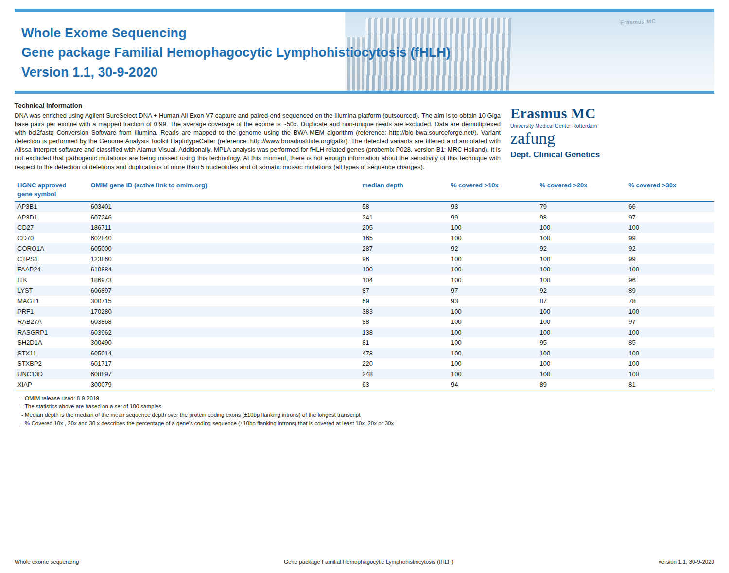Erasmus MC
Whole Exome Sequencing
Gene package Familial Hemophagocytic Lymphohistiocytosis (fHLH)
Version 1.1, 30-9-2020
Technical information
DNA was enriched using Agilent SureSelect DNA + Human All Exon V7 capture and paired-end sequenced on the Illumina platform (outsourced). The aim is to obtain 10 Giga base pairs per exome with a mapped fraction of 0.99. The average coverage of the exome is ~50x. Duplicate and non-unique reads are excluded. Data are demultiplexed with bcl2fastq Conversion Software from Illumina. Reads are mapped to the genome using the BWA-MEM algorithm (reference: http://bio-bwa.sourceforge.net/). Variant detection is performed by the Genome Analysis Toolkit HaplotypeCaller (reference: http://www.broadinstitute.org/gatk/). The detected variants are filtered and annotated with Alissa Interpret software and classified with Alamut Visual. Additionally, MPLA analysis was performed for fHLH related genes (probemix P028, version B1; MRC Holland). It is not excluded that pathogenic mutations are being missed using this technology. At this moment, there is not enough information about the sensitivity of this technique with respect to the detection of deletions and duplications of more than 5 nucleotides and of somatic mosaic mutations (all types of sequence changes).
Erasmus MC
University Medical Center Rotterdam
zafung
Dept. Clinical Genetics
| HGNC approved gene symbol | OMIM gene ID (active link to omim.org) | median depth | % covered >10x | % covered >20x | % covered >30x |
| --- | --- | --- | --- | --- | --- |
| AP3B1 | 603401 | 58 | 93 | 79 | 66 |
| AP3D1 | 607246 | 241 | 99 | 98 | 97 |
| CD27 | 186711 | 205 | 100 | 100 | 100 |
| CD70 | 602840 | 165 | 100 | 100 | 99 |
| CORO1A | 605000 | 287 | 92 | 92 | 92 |
| CTPS1 | 123860 | 96 | 100 | 100 | 99 |
| FAAP24 | 610884 | 100 | 100 | 100 | 100 |
| ITK | 186973 | 104 | 100 | 100 | 96 |
| LYST | 606897 | 87 | 97 | 92 | 89 |
| MAGT1 | 300715 | 69 | 93 | 87 | 78 |
| PRF1 | 170280 | 383 | 100 | 100 | 100 |
| RAB27A | 603868 | 88 | 100 | 100 | 97 |
| RASGRP1 | 603962 | 138 | 100 | 100 | 100 |
| SH2D1A | 300490 | 81 | 100 | 95 | 85 |
| STX11 | 605014 | 478 | 100 | 100 | 100 |
| STXBP2 | 601717 | 220 | 100 | 100 | 100 |
| UNC13D | 608897 | 248 | 100 | 100 | 100 |
| XIAP | 300079 | 63 | 94 | 89 | 81 |
- OMIM release used: 8-9-2019
- The statistics above are based on a set of 100 samples
- Median depth is the median of the mean sequence depth over the protein coding exons (±10bp flanking introns) of the longest transcript
- % Covered 10x , 20x and 30 x describes the percentage of a gene’s coding sequence (±10bp flanking introns) that is covered at least 10x, 20x or 30x
Whole exome sequencing
Gene package Familial Hemophagocytic Lymphohistiocytosis (fHLH)
version 1.1, 30-9-2020